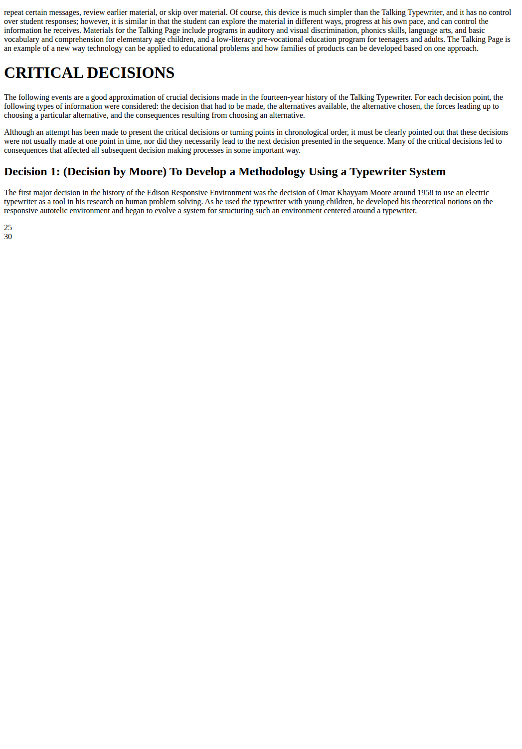repeat certain messages, review earlier material, or skip over material. Of course, this device is much simpler than the Talking Typewriter, and it has no control over student responses; however, it is similar in that the student can explore the material in different ways, progress at his own pace, and can control the information he receives. Materials for the Talking Page include programs in auditory and visual discrimination, phonics skills, language arts, and basic vocabulary and comprehension for elementary age children, and a low-literacy pre-vocational education program for teenagers and adults. The Talking Page is an example of a new way technology can be applied to educational problems and how families of products can be developed based on one approach.
CRITICAL DECISIONS
The following events are a good approximation of crucial decisions made in the fourteen-year history of the Talking Typewriter. For each decision point, the following types of information were considered: the decision that had to be made, the alternatives available, the alternative chosen, the forces leading up to choosing a particular alternative, and the consequences resulting from choosing an alternative.
Although an attempt has been made to present the critical decisions or turning points in chronological order, it must be clearly pointed out that these decisions were not usually made at one point in time, nor did they necessarily lead to the next decision presented in the sequence. Many of the critical decisions led to consequences that affected all subsequent decision making processes in some important way.
Decision 1: (Decision by Moore) To Develop a Methodology Using a Typewriter System
The first major decision in the history of the Edison Responsive Environment was the decision of Omar Khayyam Moore around 1958 to use an electric typewriter as a tool in his research on human problem solving. As he used the typewriter with young children, he developed his theoretical notions on the responsive autotelic environment and began to evolve a system for structuring such an environment centered around a typewriter.
25
30